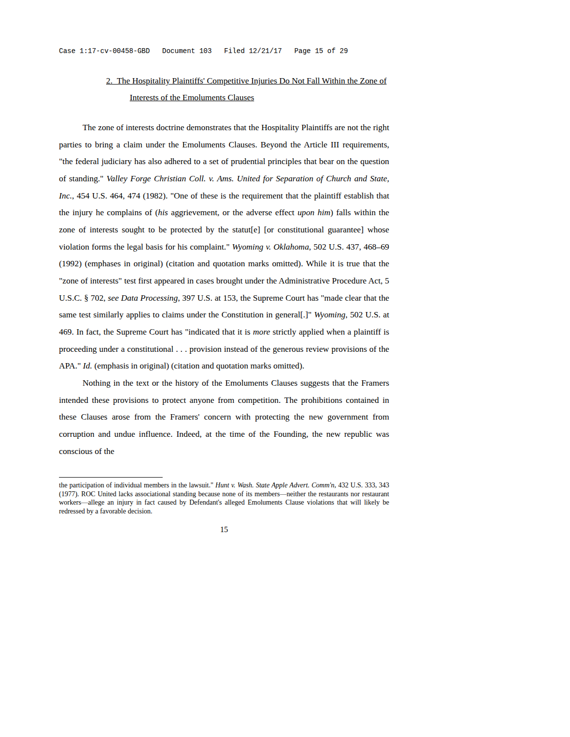Case 1:17-cv-00458-GBD Document 103 Filed 12/21/17 Page 15 of 29
2. The Hospitality Plaintiffs' Competitive Injuries Do Not Fall Within the Zone of Interests of the Emoluments Clauses
The zone of interests doctrine demonstrates that the Hospitality Plaintiffs are not the right parties to bring a claim under the Emoluments Clauses. Beyond the Article III requirements, "the federal judiciary has also adhered to a set of prudential principles that bear on the question of standing." Valley Forge Christian Coll. v. Ams. United for Separation of Church and State, Inc., 454 U.S. 464, 474 (1982). "One of these is the requirement that the plaintiff establish that the injury he complains of (his aggrievement, or the adverse effect upon him) falls within the zone of interests sought to be protected by the statut[e] [or constitutional guarantee] whose violation forms the legal basis for his complaint." Wyoming v. Oklahoma, 502 U.S. 437, 468–69 (1992) (emphases in original) (citation and quotation marks omitted). While it is true that the "zone of interests" test first appeared in cases brought under the Administrative Procedure Act, 5 U.S.C. § 702, see Data Processing, 397 U.S. at 153, the Supreme Court has "made clear that the same test similarly applies to claims under the Constitution in general[.]" Wyoming, 502 U.S. at 469. In fact, the Supreme Court has "indicated that it is more strictly applied when a plaintiff is proceeding under a constitutional . . . provision instead of the generous review provisions of the APA." Id. (emphasis in original) (citation and quotation marks omitted).
Nothing in the text or the history of the Emoluments Clauses suggests that the Framers intended these provisions to protect anyone from competition. The prohibitions contained in these Clauses arose from the Framers' concern with protecting the new government from corruption and undue influence. Indeed, at the time of the Founding, the new republic was conscious of the
the participation of individual members in the lawsuit." Hunt v. Wash. State Apple Advert. Comm'n, 432 U.S. 333, 343 (1977). ROC United lacks associational standing because none of its members—neither the restaurants nor restaurant workers—allege an injury in fact caused by Defendant's alleged Emoluments Clause violations that will likely be redressed by a favorable decision.
15